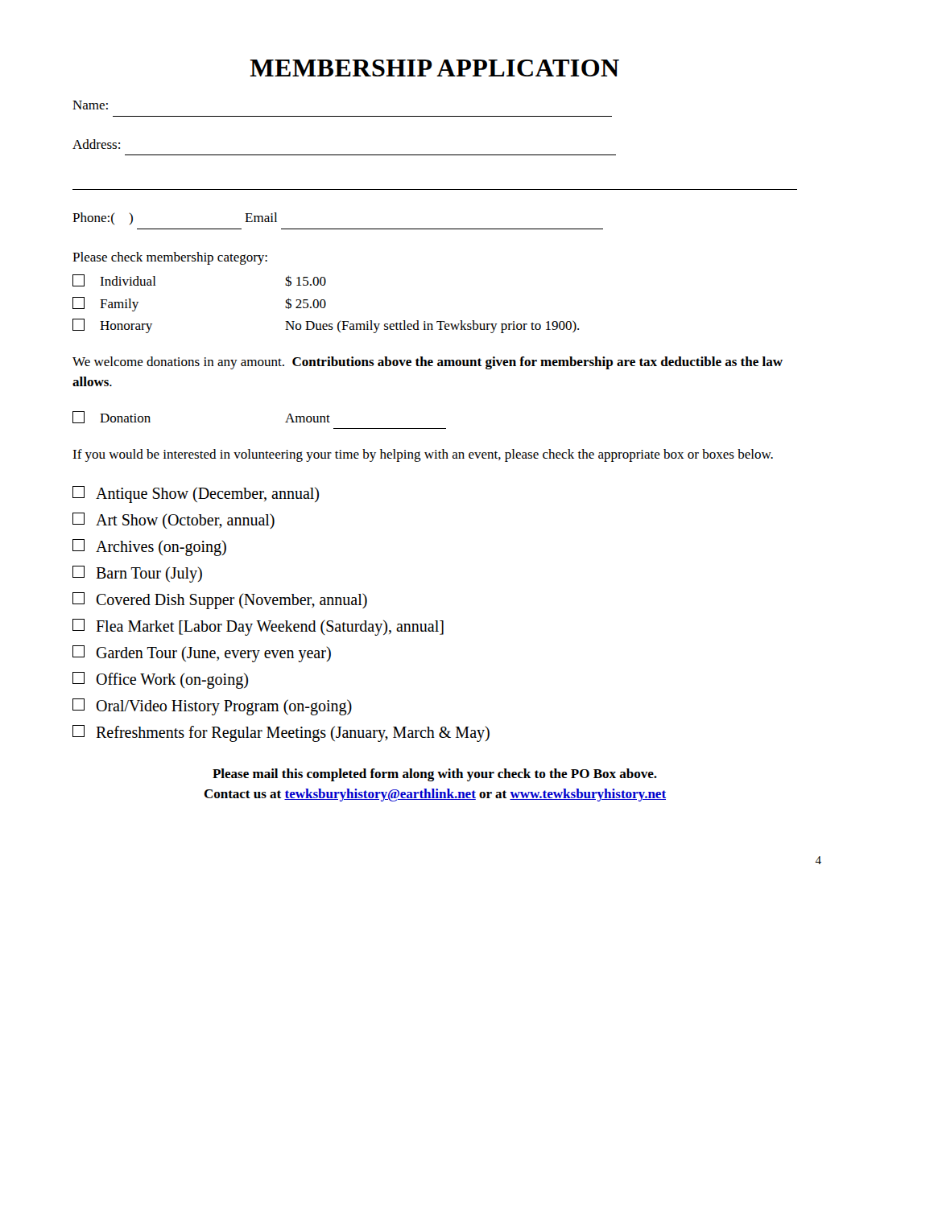MEMBERSHIP APPLICATION
Name:
Address:
Phone:( ) Email
Please check membership category:
| | Individual | $ 15.00 |
| | Family | $ 25.00 |
| | Honorary | No Dues (Family settled in Tewksbury prior to 1900). |
We welcome donations in any amount. Contributions above the amount given for membership are tax deductible as the law allows.
| | Donation | Amount |
If you would be interested in volunteering your time by helping with an event, please check the appropriate box or boxes below.
Antique Show (December, annual)
Art Show (October, annual)
Archives (on-going)
Barn Tour (July)
Covered Dish Supper (November, annual)
Flea Market [Labor Day Weekend (Saturday), annual]
Garden Tour (June, every even year)
Office Work (on-going)
Oral/Video History Program (on-going)
Refreshments for Regular Meetings (January, March & May)
Please mail this completed form along with your check to the PO Box above.
Contact us at tewksburyhistory@earthlink.net or at www.tewksburyhistory.net
4